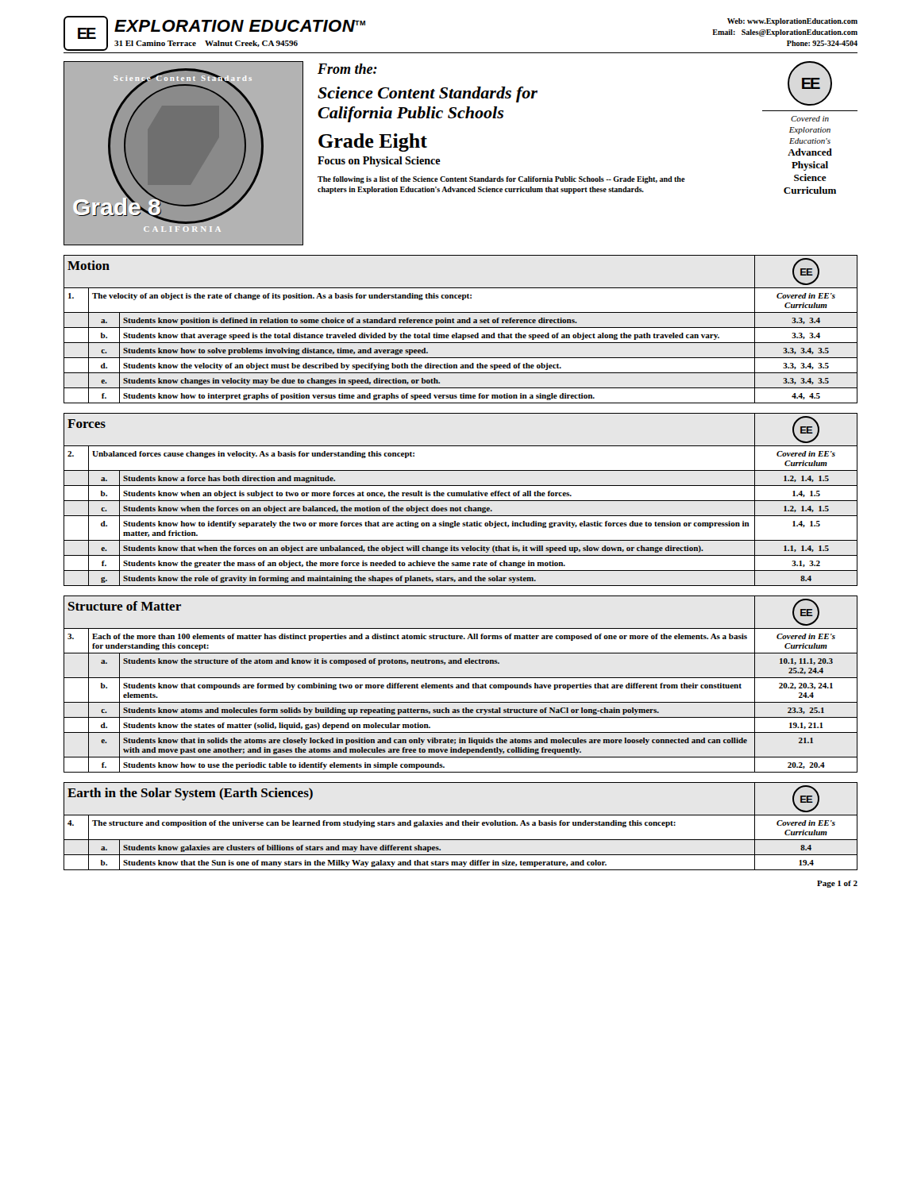EE
EXPLORATION EDUCATIONTM
31 El Camino Terrace Walnut Creek, CA 94596
Web: www.ExplorationEducation.com
Email: Sales@ExplorationEducation.com
Phone: 925-324-4504
Science Content Standards
CALIFORNIA
Grade 8
From the:
Science Content Standards for
California Public Schools
Grade Eight
Focus on Physical Science
The following is a list of the Science Content Standards for California Public Schools -- Grade Eight, and the chapters in Exploration Education's Advanced Science curriculum that support these standards.
EE
Covered in
Exploration
Education's
Advanced
Physical
Science
Curriculum
| Motion | EE |
| 1. | The velocity of an object is the rate of change of its position. As a basis for understanding this concept: | Covered in EE's Curriculum |
| | a. | Students know position is defined in relation to some choice of a standard reference point and a set of reference directions. | 3.3, 3.4 |
| | b. | Students know that average speed is the total distance traveled divided by the total time elapsed and that the speed of an object along the path traveled can vary. | 3.3, 3.4 |
| | c. | Students know how to solve problems involving distance, time, and average speed. | 3.3, 3.4, 3.5 |
| | d. | Students know the velocity of an object must be described by specifying both the direction and the speed of the object. | 3.3, 3.4, 3.5 |
| | e. | Students know changes in velocity may be due to changes in speed, direction, or both. | 3.3, 3.4, 3.5 |
| | f. | Students know how to interpret graphs of position versus time and graphs of speed versus time for motion in a single direction. | 4.4, 4.5 |
| Forces | EE |
| 2. | Unbalanced forces cause changes in velocity. As a basis for understanding this concept: | Covered in EE's Curriculum |
| | a. | Students know a force has both direction and magnitude. | 1.2, 1.4, 1.5 |
| | b. | Students know when an object is subject to two or more forces at once, the result is the cumulative effect of all the forces. | 1.4, 1.5 |
| | c. | Students know when the forces on an object are balanced, the motion of the object does not change. | 1.2, 1.4, 1.5 |
| | d. | Students know how to identify separately the two or more forces that are acting on a single static object, including gravity, elastic forces due to tension or compression in matter, and friction. | 1.4, 1.5 |
| | e. | Students know that when the forces on an object are unbalanced, the object will change its velocity (that is, it will speed up, slow down, or change direction). | 1.1, 1.4, 1.5 |
| | f. | Students know the greater the mass of an object, the more force is needed to achieve the same rate of change in motion. | 3.1, 3.2 |
| | g. | Students know the role of gravity in forming and maintaining the shapes of planets, stars, and the solar system. | 8.4 |
| Structure of Matter | EE |
| 3. | Each of the more than 100 elements of matter has distinct properties and a distinct atomic structure. All forms of matter are composed of one or more of the elements. As a basis for understanding this concept: | Covered in EE's Curriculum |
| | a. | Students know the structure of the atom and know it is composed of protons, neutrons, and electrons. | 10.1, 11.1, 20.3 25.2, 24.4 |
| | b. | Students know that compounds are formed by combining two or more different elements and that compounds have properties that are different from their constituent elements. | 20.2, 20.3, 24.1 24.4 |
| | c. | Students know atoms and molecules form solids by building up repeating patterns, such as the crystal structure of NaCl or long-chain polymers. | 23.3, 25.1 |
| | d. | Students know the states of matter (solid, liquid, gas) depend on molecular motion. | 19.1, 21.1 |
| | e. | Students know that in solids the atoms are closely locked in position and can only vibrate; in liquids the atoms and molecules are more loosely connected and can collide with and move past one another; and in gases the atoms and molecules are free to move independently, colliding frequently. | 21.1 |
| | f. | Students know how to use the periodic table to identify elements in simple compounds. | 20.2, 20.4 |
| Earth in the Solar System (Earth Sciences) | EE |
| 4. | The structure and composition of the universe can be learned from studying stars and galaxies and their evolution. As a basis for understanding this concept: | Covered in EE's Curriculum |
| | a. | Students know galaxies are clusters of billions of stars and may have different shapes. | 8.4 |
| | b. | Students know that the Sun is one of many stars in the Milky Way galaxy and that stars may differ in size, temperature, and color. | 19.4 |
Page 1 of 2